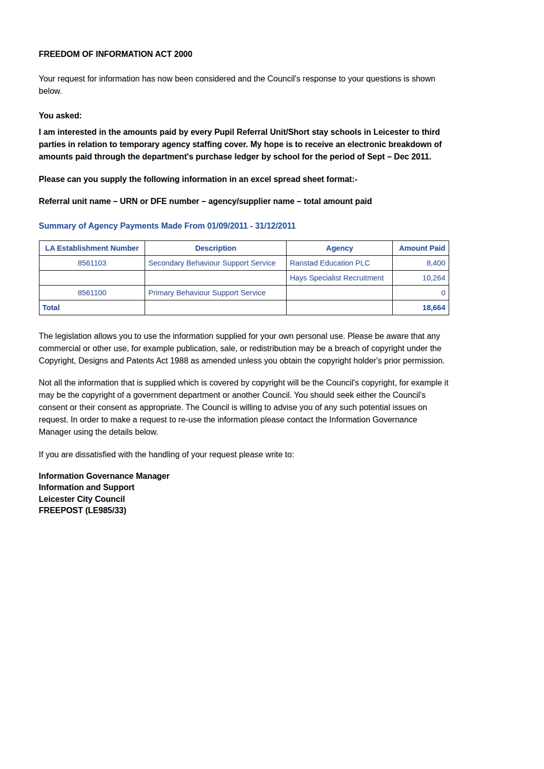FREEDOM OF INFORMATION ACT 2000
Your request for information has now been considered and the Council's response to your questions is shown below.
You asked:
I am interested in the amounts paid by every Pupil Referral Unit/Short stay schools in Leicester to third parties in relation to temporary agency staffing cover. My hope is to receive an electronic breakdown of amounts paid through the department's purchase ledger by school for the period of Sept – Dec 2011.
Please can you supply the following information in an excel spread sheet format:-
Referral unit name – URN or DFE number – agency/supplier name – total amount paid
Summary of Agency Payments Made From 01/09/2011 - 31/12/2011
| LA Establishment Number | Description | Agency | Amount Paid |
| --- | --- | --- | --- |
| 8561103 | Secondary Behaviour Support Service | Ranstad Education PLC | 8,400 |
| | | Hays Specialist Recruitment | 10,264 |
| 8561100 | Primary Behaviour Support Service | | 0 |
| Total | | | 18,664 |
The legislation allows you to use the information supplied for your own personal use. Please be aware that any commercial or other use, for example publication, sale, or redistribution may be a breach of copyright under the Copyright, Designs and Patents Act 1988 as amended unless you obtain the copyright holder's prior permission.
Not all the information that is supplied which is covered by copyright will be the Council's copyright, for example it may be the copyright of a government department or another Council. You should seek either the Council's consent or their consent as appropriate. The Council is willing to advise you of any such potential issues on request. In order to make a request to re-use the information please contact the Information Governance Manager using the details below.
If you are dissatisfied with the handling of your request please write to:
Information Governance Manager
Information and Support
Leicester City Council
FREEPOST (LE985/33)